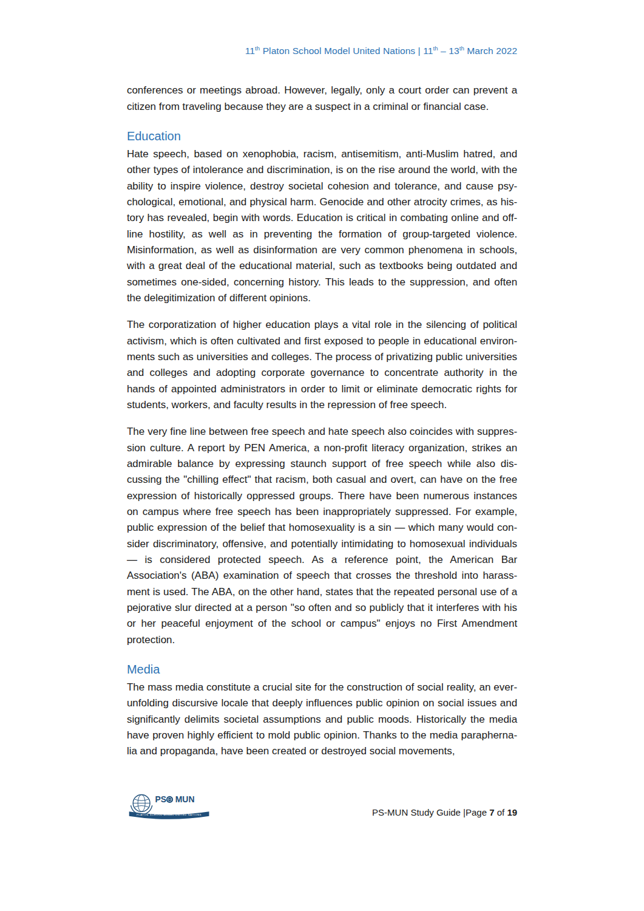11th Platon School Model United Nations | 11th – 13th March 2022
conferences or meetings abroad. However, legally, only a court order can prevent a citizen from traveling because they are a suspect in a criminal or financial case.
Education
Hate speech, based on xenophobia, racism, antisemitism, anti-Muslim hatred, and other types of intolerance and discrimination, is on the rise around the world, with the ability to inspire violence, destroy societal cohesion and tolerance, and cause psychological, emotional, and physical harm. Genocide and other atrocity crimes, as history has revealed, begin with words. Education is critical in combating online and offline hostility, as well as in preventing the formation of group-targeted violence. Misinformation, as well as disinformation are very common phenomena in schools, with a great deal of the educational material, such as textbooks being outdated and sometimes one-sided, concerning history. This leads to the suppression, and often the delegitimization of different opinions.
The corporatization of higher education plays a vital role in the silencing of political activism, which is often cultivated and first exposed to people in educational environments such as universities and colleges. The process of privatizing public universities and colleges and adopting corporate governance to concentrate authority in the hands of appointed administrators in order to limit or eliminate democratic rights for students, workers, and faculty results in the repression of free speech.
The very fine line between free speech and hate speech also coincides with suppression culture. A report by PEN America, a non-profit literacy organization, strikes an admirable balance by expressing staunch support of free speech while also discussing the "chilling effect" that racism, both casual and overt, can have on the free expression of historically oppressed groups. There have been numerous instances on campus where free speech has been inappropriately suppressed. For example, public expression of the belief that homosexuality is a sin — which many would consider discriminatory, offensive, and potentially intimidating to homosexual individuals — is considered protected speech. As a reference point, the American Bar Association's (ABA) examination of speech that crosses the threshold into harassment is used. The ABA, on the other hand, states that the repeated personal use of a pejorative slur directed at a person "so often and so publicly that it interferes with his or her peaceful enjoyment of the school or campus" enjoys no First Amendment protection.
Media
The mass media constitute a crucial site for the construction of social reality, an ever-unfolding discursive locale that deeply influences public opinion on social issues and significantly delimits societal assumptions and public moods. Historically the media have proven highly efficient to mold public opinion. Thanks to the media paraphernalia and propaganda, have been created or destroyed social movements,
PS-MUN logo PS MUN PLATON SCHOOL MODEL UNITED NATIONS
PS-MUN Study Guide |Page 7 of 19